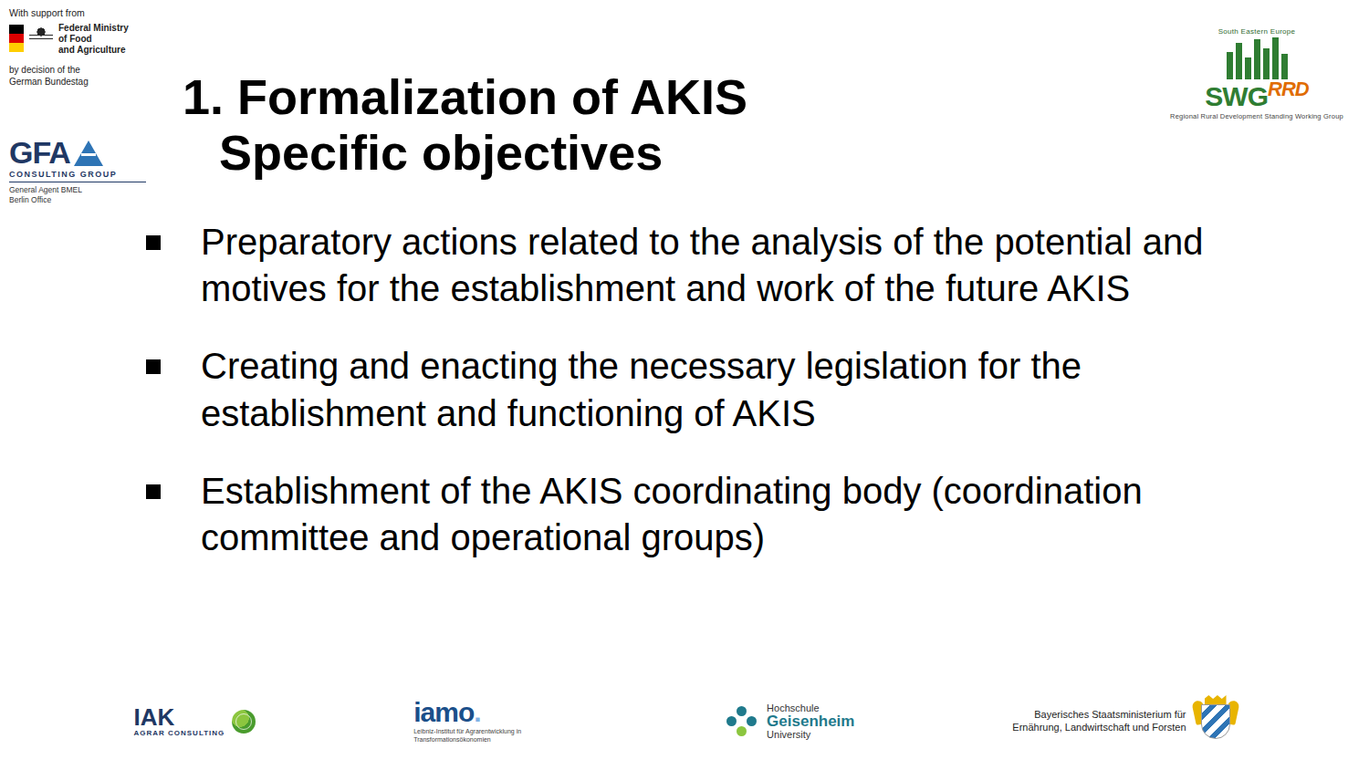With support from
Federal Ministry
of Food
and Agriculture
by decision of the
German Bundestag
GFA
CONSULTING GROUP
General Agent BMEL
Berlin Office
South Eastern Europe
SWGRRD
Regional Rural Development Standing Working Group
1. Formalization of AKIS Specific objectives
Preparatory actions related to the analysis of the potential and motives for the establishment and work of the future AKIS
Creating and enacting the necessary legislation for the establishment and functioning of AKIS
Establishment of the AKIS coordinating body (coordination committee and operational groups)
IAK
AGRAR CONSULTING
iamo.
Leibniz-Institut für Agrarentwicklung in Transformationsökonomien
Hochschule
Geisenheim
University
Bayerisches Staatsministerium für
Ernährung, Landwirtschaft und Forsten